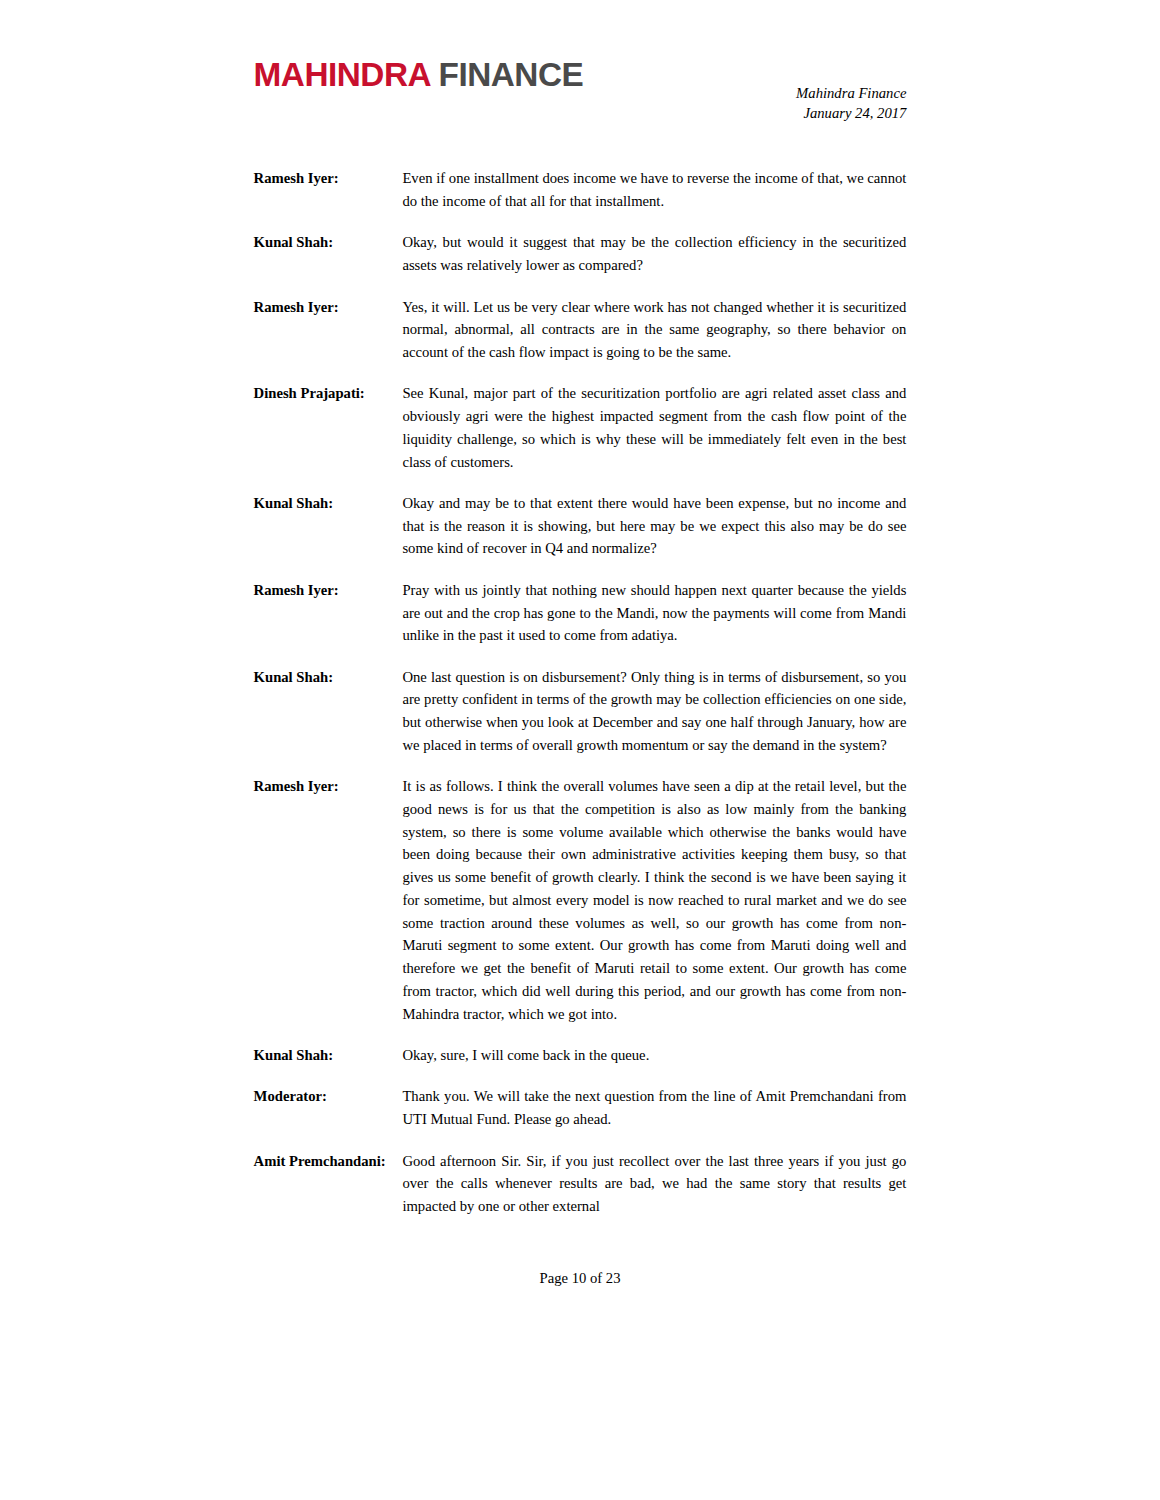MAHINDRA FINANCE
Mahindra Finance
January 24, 2017
| Ramesh Iyer: | Even if one installment does income we have to reverse the income of that, we cannot do the income of that all for that installment. |
| Kunal Shah: | Okay, but would it suggest that may be the collection efficiency in the securitized assets was relatively lower as compared? |
| Ramesh Iyer: | Yes, it will. Let us be very clear where work has not changed whether it is securitized normal, abnormal, all contracts are in the same geography, so there behavior on account of the cash flow impact is going to be the same. |
| Dinesh Prajapati: | See Kunal, major part of the securitization portfolio are agri related asset class and obviously agri were the highest impacted segment from the cash flow point of the liquidity challenge, so which is why these will be immediately felt even in the best class of customers. |
| Kunal Shah: | Okay and may be to that extent there would have been expense, but no income and that is the reason it is showing, but here may be we expect this also may be do see some kind of recover in Q4 and normalize? |
| Ramesh Iyer: | Pray with us jointly that nothing new should happen next quarter because the yields are out and the crop has gone to the Mandi, now the payments will come from Mandi unlike in the past it used to come from adatiya. |
| Kunal Shah: | One last question is on disbursement? Only thing is in terms of disbursement, so you are pretty confident in terms of the growth may be collection efficiencies on one side, but otherwise when you look at December and say one half through January, how are we placed in terms of overall growth momentum or say the demand in the system? |
| Ramesh Iyer: | It is as follows. I think the overall volumes have seen a dip at the retail level, but the good news is for us that the competition is also as low mainly from the banking system, so there is some volume available which otherwise the banks would have been doing because their own administrative activities keeping them busy, so that gives us some benefit of growth clearly. I think the second is we have been saying it for sometime, but almost every model is now reached to rural market and we do see some traction around these volumes as well, so our growth has come from non-Maruti segment to some extent. Our growth has come from Maruti doing well and therefore we get the benefit of Maruti retail to some extent. Our growth has come from tractor, which did well during this period, and our growth has come from non-Mahindra tractor, which we got into. |
| Kunal Shah: | Okay, sure, I will come back in the queue. |
| Moderator: | Thank you. We will take the next question from the line of Amit Premchandani from UTI Mutual Fund. Please go ahead. |
| Amit Premchandani: | Good afternoon Sir. Sir, if you just recollect over the last three years if you just go over the calls whenever results are bad, we had the same story that results get impacted by one or other external |
Page 10 of 23